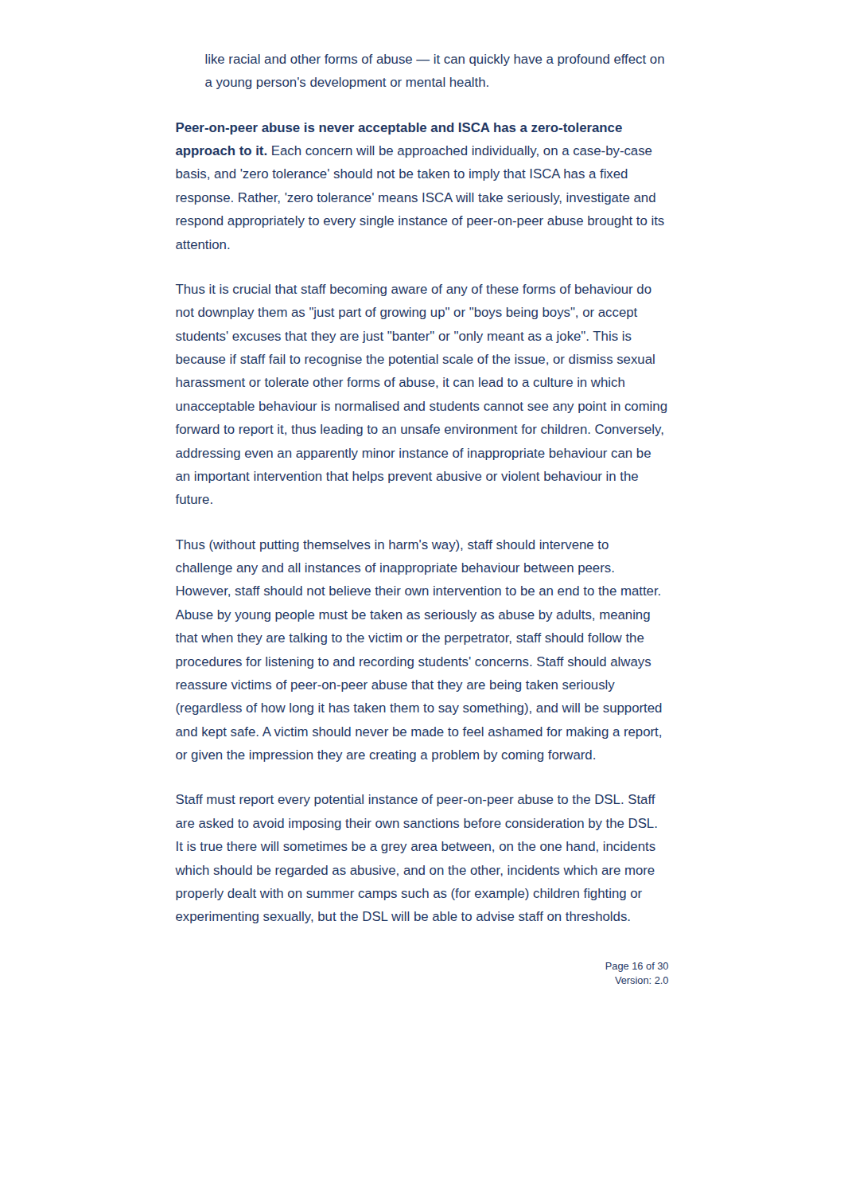like racial and other forms of abuse — it can quickly have a profound effect on a young person's development or mental health.
Peer-on-peer abuse is never acceptable and ISCA has a zero-tolerance approach to it. Each concern will be approached individually, on a case-by-case basis, and 'zero tolerance' should not be taken to imply that ISCA has a fixed response. Rather, 'zero tolerance' means ISCA will take seriously, investigate and respond appropriately to every single instance of peer-on-peer abuse brought to its attention.
Thus it is crucial that staff becoming aware of any of these forms of behaviour do not downplay them as "just part of growing up" or "boys being boys", or accept students' excuses that they are just "banter" or "only meant as a joke". This is because if staff fail to recognise the potential scale of the issue, or dismiss sexual harassment or tolerate other forms of abuse, it can lead to a culture in which unacceptable behaviour is normalised and students cannot see any point in coming forward to report it, thus leading to an unsafe environment for children. Conversely, addressing even an apparently minor instance of inappropriate behaviour can be an important intervention that helps prevent abusive or violent behaviour in the future.
Thus (without putting themselves in harm's way), staff should intervene to challenge any and all instances of inappropriate behaviour between peers. However, staff should not believe their own intervention to be an end to the matter. Abuse by young people must be taken as seriously as abuse by adults, meaning that when they are talking to the victim or the perpetrator, staff should follow the procedures for listening to and recording students' concerns. Staff should always reassure victims of peer-on-peer abuse that they are being taken seriously (regardless of how long it has taken them to say something), and will be supported and kept safe. A victim should never be made to feel ashamed for making a report, or given the impression they are creating a problem by coming forward.
Staff must report every potential instance of peer-on-peer abuse to the DSL. Staff are asked to avoid imposing their own sanctions before consideration by the DSL. It is true there will sometimes be a grey area between, on the one hand, incidents which should be regarded as abusive, and on the other, incidents which are more properly dealt with on summer camps such as (for example) children fighting or experimenting sexually, but the DSL will be able to advise staff on thresholds.
Page 16 of 30
Version: 2.0